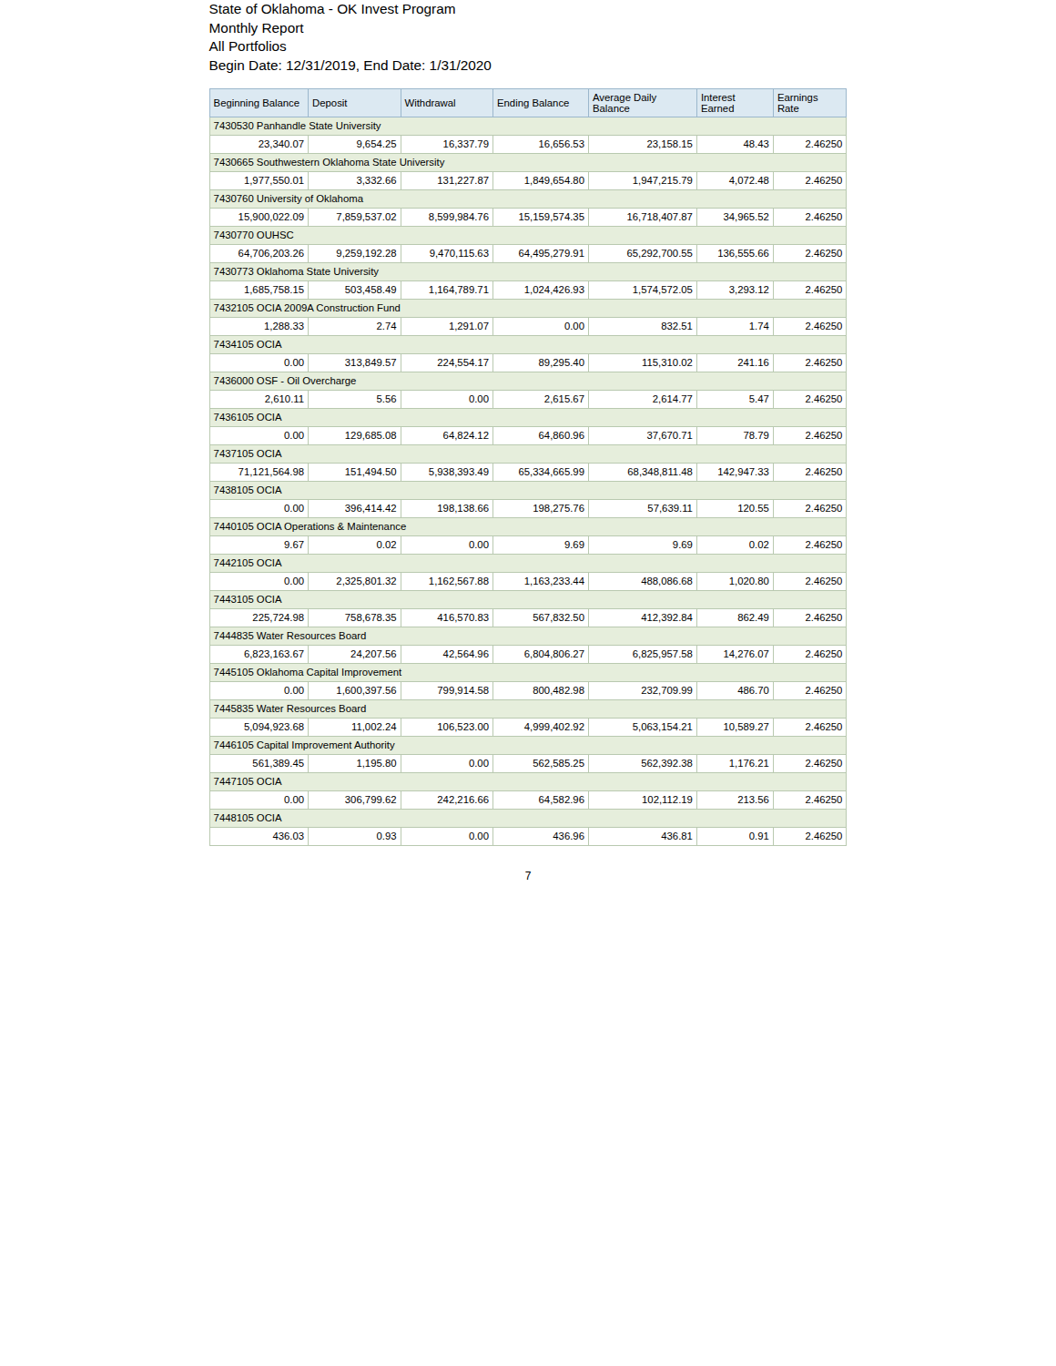State of Oklahoma - OK Invest Program
Monthly Report
All Portfolios
Begin Date: 12/31/2019, End Date: 1/31/2020
| Beginning Balance | Deposit | Withdrawal | Ending Balance | Average Daily Balance | Interest Earned | Earnings Rate |
| --- | --- | --- | --- | --- | --- | --- |
| 7430530 Panhandle State University |
| 23,340.07 | 9,654.25 | 16,337.79 | 16,656.53 | 23,158.15 | 48.43 | 2.46250 |
| 7430665 Southwestern Oklahoma State University |
| 1,977,550.01 | 3,332.66 | 131,227.87 | 1,849,654.80 | 1,947,215.79 | 4,072.48 | 2.46250 |
| 7430760 University of Oklahoma |
| 15,900,022.09 | 7,859,537.02 | 8,599,984.76 | 15,159,574.35 | 16,718,407.87 | 34,965.52 | 2.46250 |
| 7430770 OUHSC |
| 64,706,203.26 | 9,259,192.28 | 9,470,115.63 | 64,495,279.91 | 65,292,700.55 | 136,555.66 | 2.46250 |
| 7430773 Oklahoma State University |
| 1,685,758.15 | 503,458.49 | 1,164,789.71 | 1,024,426.93 | 1,574,572.05 | 3,293.12 | 2.46250 |
| 7432105 OCIA 2009A Construction Fund |
| 1,288.33 | 2.74 | 1,291.07 | 0.00 | 832.51 | 1.74 | 2.46250 |
| 7434105 OCIA |
| 0.00 | 313,849.57 | 224,554.17 | 89,295.40 | 115,310.02 | 241.16 | 2.46250 |
| 7436000 OSF - Oil Overcharge |
| 2,610.11 | 5.56 | 0.00 | 2,615.67 | 2,614.77 | 5.47 | 2.46250 |
| 7436105 OCIA |
| 0.00 | 129,685.08 | 64,824.12 | 64,860.96 | 37,670.71 | 78.79 | 2.46250 |
| 7437105 OCIA |
| 71,121,564.98 | 151,494.50 | 5,938,393.49 | 65,334,665.99 | 68,348,811.48 | 142,947.33 | 2.46250 |
| 7438105 OCIA |
| 0.00 | 396,414.42 | 198,138.66 | 198,275.76 | 57,639.11 | 120.55 | 2.46250 |
| 7440105 OCIA Operations & Maintenance |
| 9.67 | 0.02 | 0.00 | 9.69 | 9.69 | 0.02 | 2.46250 |
| 7442105 OCIA |
| 0.00 | 2,325,801.32 | 1,162,567.88 | 1,163,233.44 | 488,086.68 | 1,020.80 | 2.46250 |
| 7443105 OCIA |
| 225,724.98 | 758,678.35 | 416,570.83 | 567,832.50 | 412,392.84 | 862.49 | 2.46250 |
| 7444835 Water Resources Board |
| 6,823,163.67 | 24,207.56 | 42,564.96 | 6,804,806.27 | 6,825,957.58 | 14,276.07 | 2.46250 |
| 7445105 Oklahoma Capital Improvement |
| 0.00 | 1,600,397.56 | 799,914.58 | 800,482.98 | 232,709.99 | 486.70 | 2.46250 |
| 7445835 Water Resources Board |
| 5,094,923.68 | 11,002.24 | 106,523.00 | 4,999,402.92 | 5,063,154.21 | 10,589.27 | 2.46250 |
| 7446105 Capital Improvement Authority |
| 561,389.45 | 1,195.80 | 0.00 | 562,585.25 | 562,392.38 | 1,176.21 | 2.46250 |
| 7447105 OCIA |
| 0.00 | 306,799.62 | 242,216.66 | 64,582.96 | 102,112.19 | 213.56 | 2.46250 |
| 7448105 OCIA |
| 436.03 | 0.93 | 0.00 | 436.96 | 436.81 | 0.91 | 2.46250 |
7